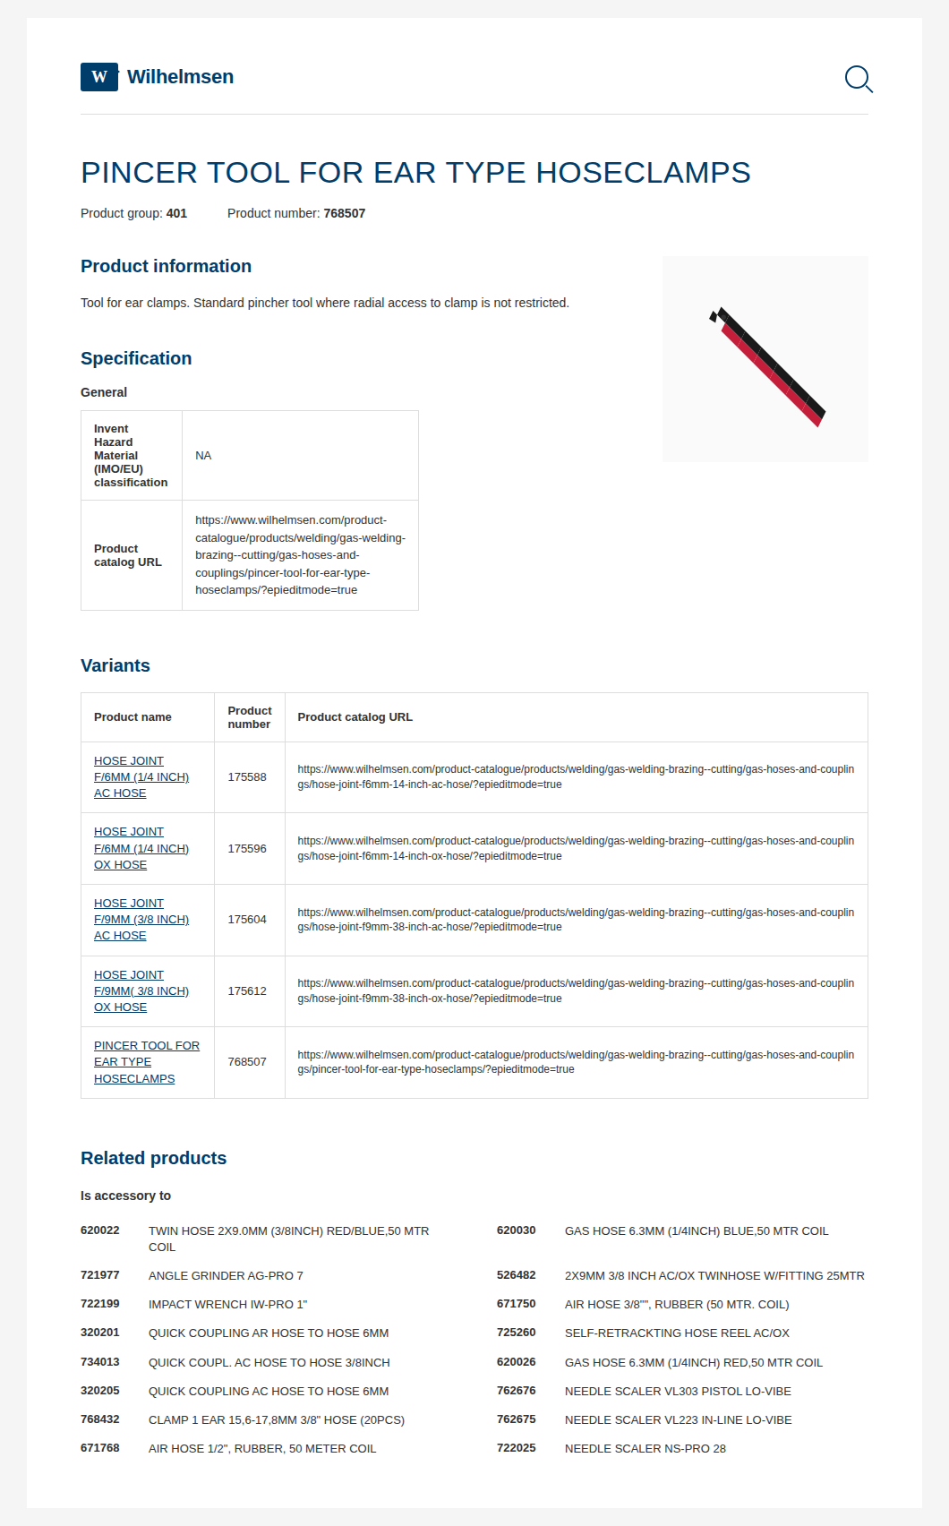Wilhelmsen
Pincer Tool for Ear Type Hoseclamps
Product group: 401
Product number: 768507
Product information
Tool for ear clamps. Standard pincher tool where radial access to clamp is not restricted.
Specification
General
| Invent Hazard Material (IMO/EU) classification | NA |
| Product catalog URL | https://www.wilhelmsen.com/product-catalogue/products/welding/gas-welding-brazing--cutting/gas-hoses-and-couplings/pincer-tool-for-ear-type-hoseclamps/?epieditmode=true |
Variants
| Product name | Product number | Product catalog URL |
| --- | --- | --- |
| HOSE JOINT F/6MM (1/4 INCH) AC HOSE | 175588 | https://www.wilhelmsen.com/product-catalogue/products/welding/gas-welding-brazing--cutting/gas-hoses-and-couplings/hose-joint-f6mm-14-inch-ac-hose/?epieditmode=true |
| HOSE JOINT F/6MM (1/4 INCH) OX HOSE | 175596 | https://www.wilhelmsen.com/product-catalogue/products/welding/gas-welding-brazing--cutting/gas-hoses-and-couplings/hose-joint-f6mm-14-inch-ox-hose/?epieditmode=true |
| HOSE JOINT F/9MM (3/8 INCH) AC HOSE | 175604 | https://www.wilhelmsen.com/product-catalogue/products/welding/gas-welding-brazing--cutting/gas-hoses-and-couplings/hose-joint-f9mm-38-inch-ac-hose/?epieditmode=true |
| HOSE JOINT F/9MM( 3/8 INCH) OX HOSE | 175612 | https://www.wilhelmsen.com/product-catalogue/products/welding/gas-welding-brazing--cutting/gas-hoses-and-couplings/hose-joint-f9mm-38-inch-ox-hose/?epieditmode=true |
| PINCER TOOL FOR EAR TYPE HOSECLAMPS | 768507 | https://www.wilhelmsen.com/product-catalogue/products/welding/gas-welding-brazing--cutting/gas-hoses-and-couplings/pincer-tool-for-ear-type-hoseclamps/?epieditmode=true |
Related products
Is accessory to
620022
TWIN HOSE 2X9.0MM (3/8INCH) RED/BLUE,50 MTR COIL
620030
GAS HOSE 6.3MM (1/4INCH) BLUE,50 MTR COIL
721977
ANGLE GRINDER AG-PRO 7
526482
2X9MM 3/8 INCH AC/OX TWINHOSE W/FITTING 25MTR
722199
IMPACT WRENCH IW-PRO 1"
671750
AIR HOSE 3/8"", RUBBER (50 MTR. COIL)
320201
QUICK COUPLING AR HOSE TO HOSE 6MM
725260
SELF-RETRACKTING HOSE REEL AC/OX
734013
QUICK COUPL. AC HOSE TO HOSE 3/8INCH
620026
GAS HOSE 6.3MM (1/4INCH) RED,50 MTR COIL
320205
QUICK COUPLING AC HOSE TO HOSE 6MM
762676
NEEDLE SCALER VL303 PISTOL LO-VIBE
768432
CLAMP 1 EAR 15,6-17,8MM 3/8" HOSE (20PCS)
762675
NEEDLE SCALER VL223 IN-LINE LO-VIBE
671768
AIR HOSE 1/2", RUBBER, 50 METER COIL
722025
NEEDLE SCALER NS-PRO 28